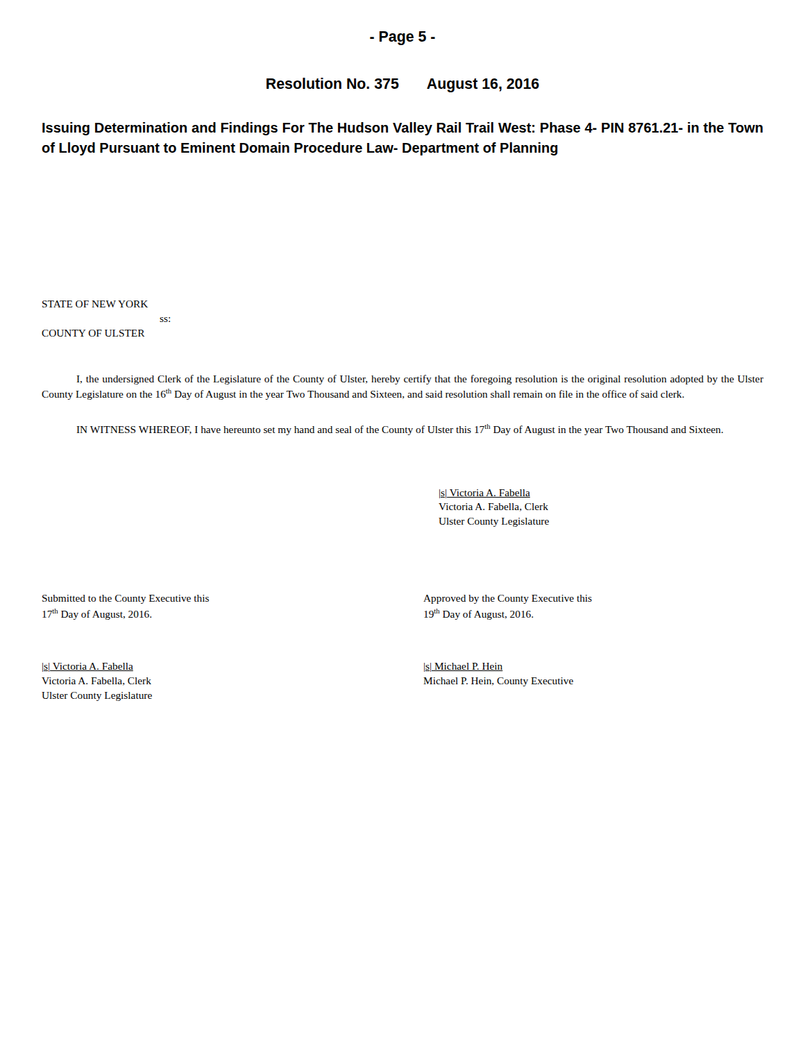- Page 5 -
Resolution No. 375 August 16, 2016
Issuing Determination and Findings For The Hudson Valley Rail Trail West: Phase 4- PIN 8761.21- in the Town of Lloyd Pursuant to Eminent Domain Procedure Law- Department of Planning
STATE OF NEW YORK
ss:
COUNTY OF ULSTER
I, the undersigned Clerk of the Legislature of the County of Ulster, hereby certify that the foregoing resolution is the original resolution adopted by the Ulster County Legislature on the 16th Day of August in the year Two Thousand and Sixteen, and said resolution shall remain on file in the office of said clerk.
IN WITNESS WHEREOF, I have hereunto set my hand and seal of the County of Ulster this 17th Day of August in the year Two Thousand and Sixteen.
|s| Victoria A. Fabella
Victoria A. Fabella, Clerk
Ulster County Legislature
| Submitted to the County Executive this 17 th Day of August, 2016. | Approved by the County Executive this 19 th Day of August, 2016. |
| /s/ Victoria A. Fabella Victoria A. Fabella, Clerk Ulster County Legislature | /s/ Michael P. Hein Michael P. Hein, County Executive |